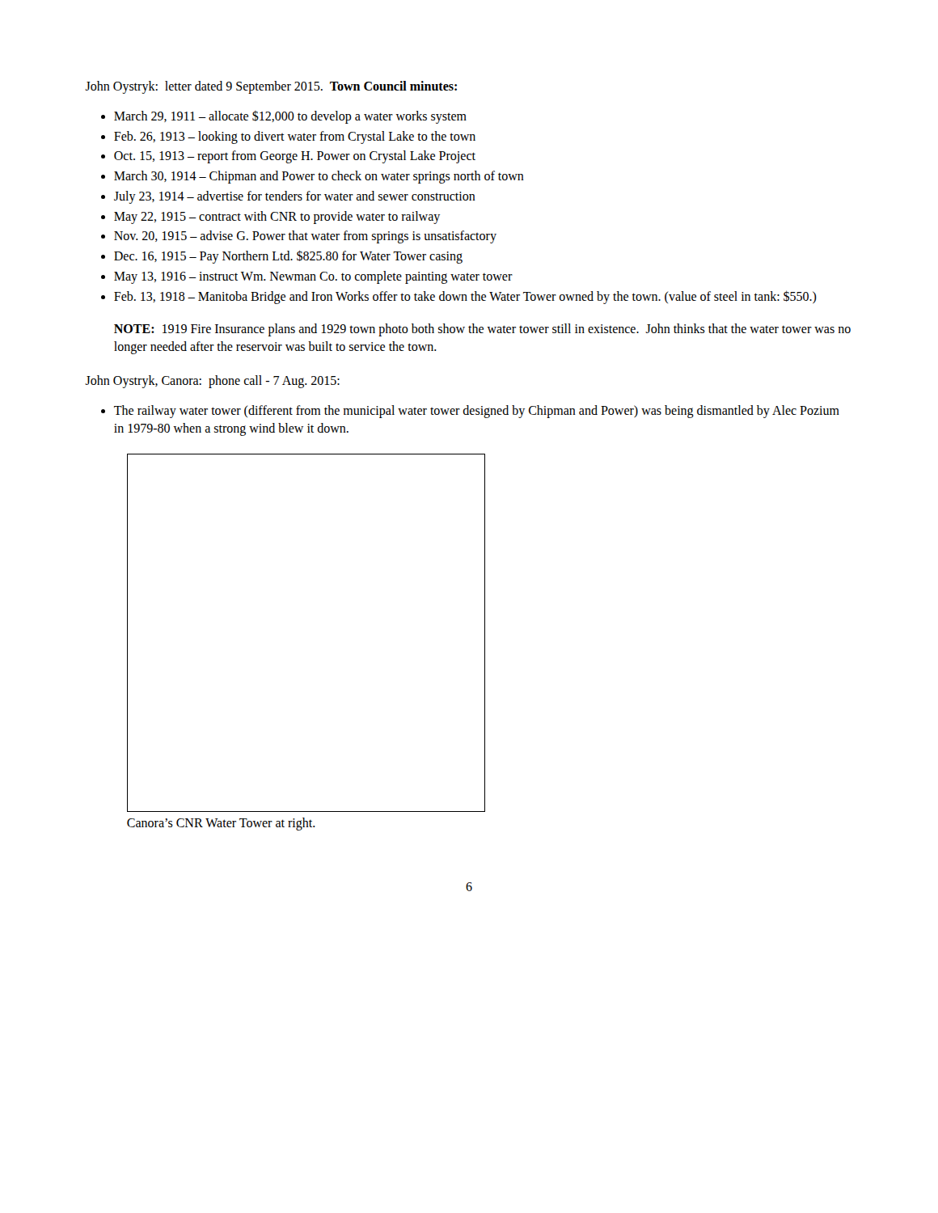John Oystryk: letter dated 9 September 2015. Town Council minutes:
March 29, 1911 – allocate $12,000 to develop a water works system
Feb. 26, 1913 – looking to divert water from Crystal Lake to the town
Oct. 15, 1913 – report from George H. Power on Crystal Lake Project
March 30, 1914 – Chipman and Power to check on water springs north of town
July 23, 1914 – advertise for tenders for water and sewer construction
May 22, 1915 – contract with CNR to provide water to railway
Nov. 20, 1915 – advise G. Power that water from springs is unsatisfactory
Dec. 16, 1915 – Pay Northern Ltd. $825.80 for Water Tower casing
May 13, 1916 – instruct Wm. Newman Co. to complete painting water tower
Feb. 13, 1918 – Manitoba Bridge and Iron Works offer to take down the Water Tower owned by the town. (value of steel in tank: $550.)
NOTE: 1919 Fire Insurance plans and 1929 town photo both show the water tower still in existence. John thinks that the water tower was no longer needed after the reservoir was built to service the town.
John Oystryk, Canora: phone call - 7 Aug. 2015:
The railway water tower (different from the municipal water tower designed by Chipman and Power) was being dismantled by Alec Pozium in 1979-80 when a strong wind blew it down.
Canora’s CNR Water Tower at right.
6